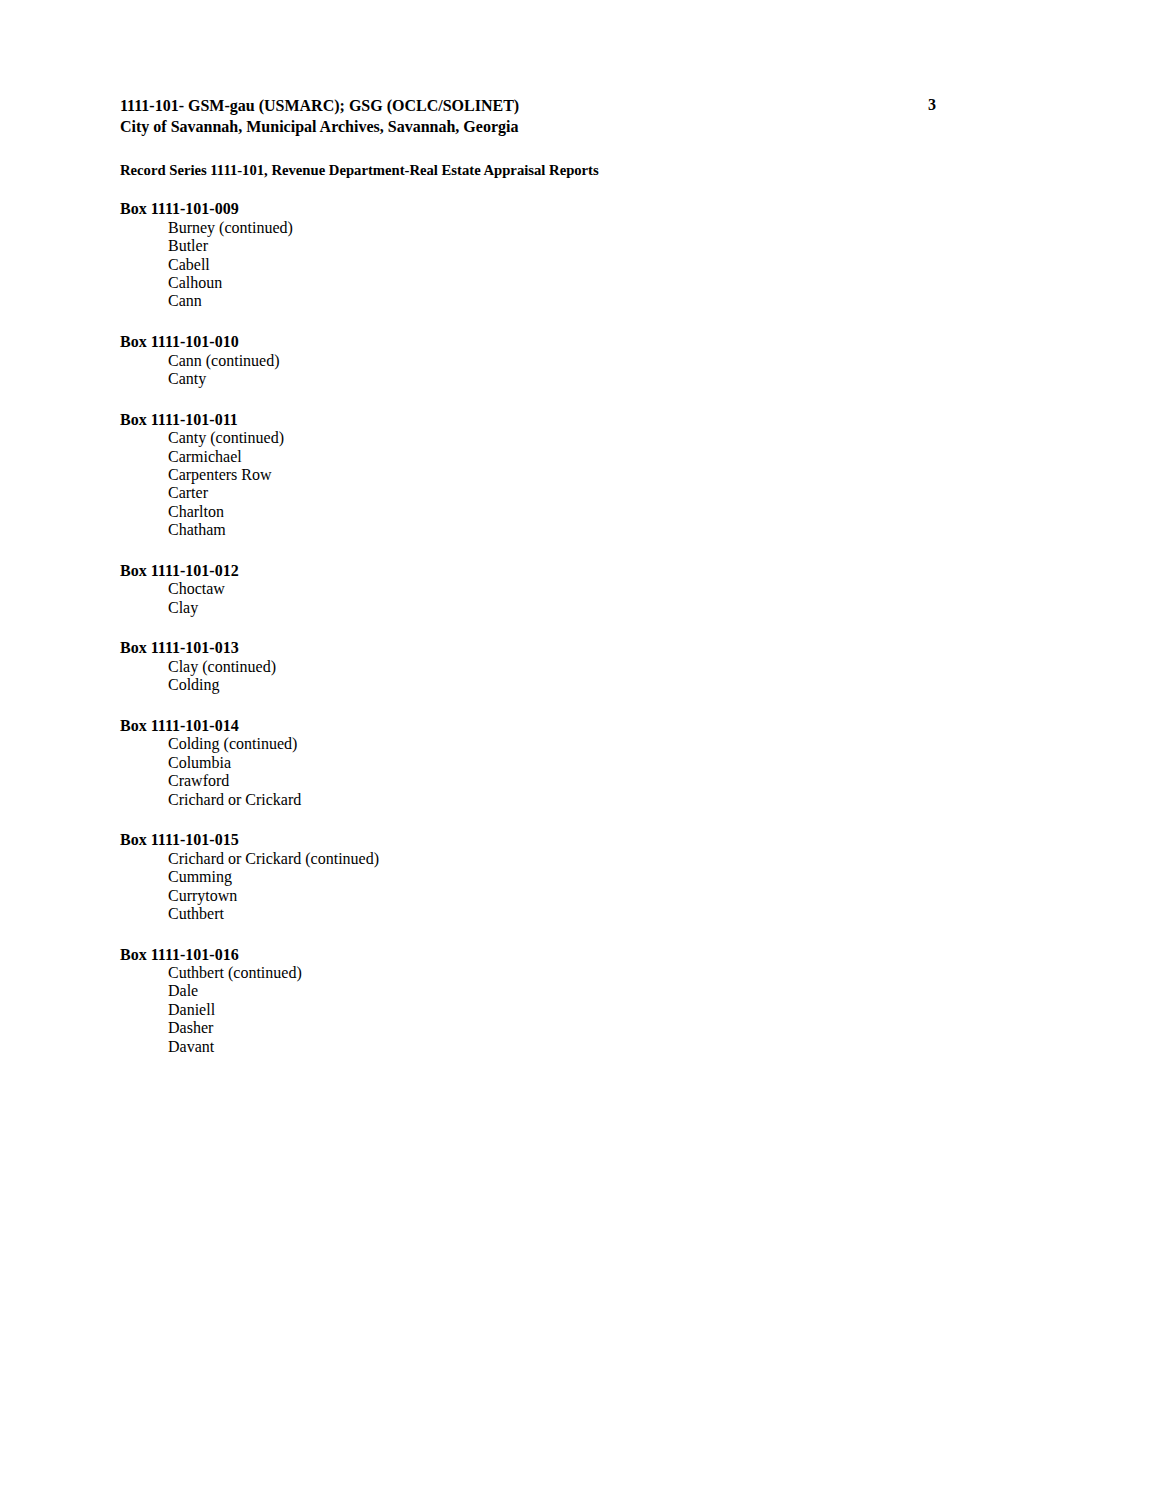1111-101- GSM-gau (USMARC); GSG (OCLC/SOLINET)
City of Savannah, Municipal Archives, Savannah, Georgia
3
Record Series 1111-101, Revenue Department-Real Estate Appraisal Reports
Box 1111-101-009
Burney (continued)
Butler
Cabell
Calhoun
Cann
Box 1111-101-010
Cann (continued)
Canty
Box 1111-101-011
Canty (continued)
Carmichael
Carpenters Row
Carter
Charlton
Chatham
Box 1111-101-012
Choctaw
Clay
Box 1111-101-013
Clay (continued)
Colding
Box 1111-101-014
Colding (continued)
Columbia
Crawford
Crichard or Crickard
Box 1111-101-015
Crichard or Crickard (continued)
Cumming
Currytown
Cuthbert
Box 1111-101-016
Cuthbert (continued)
Dale
Daniell
Dasher
Davant